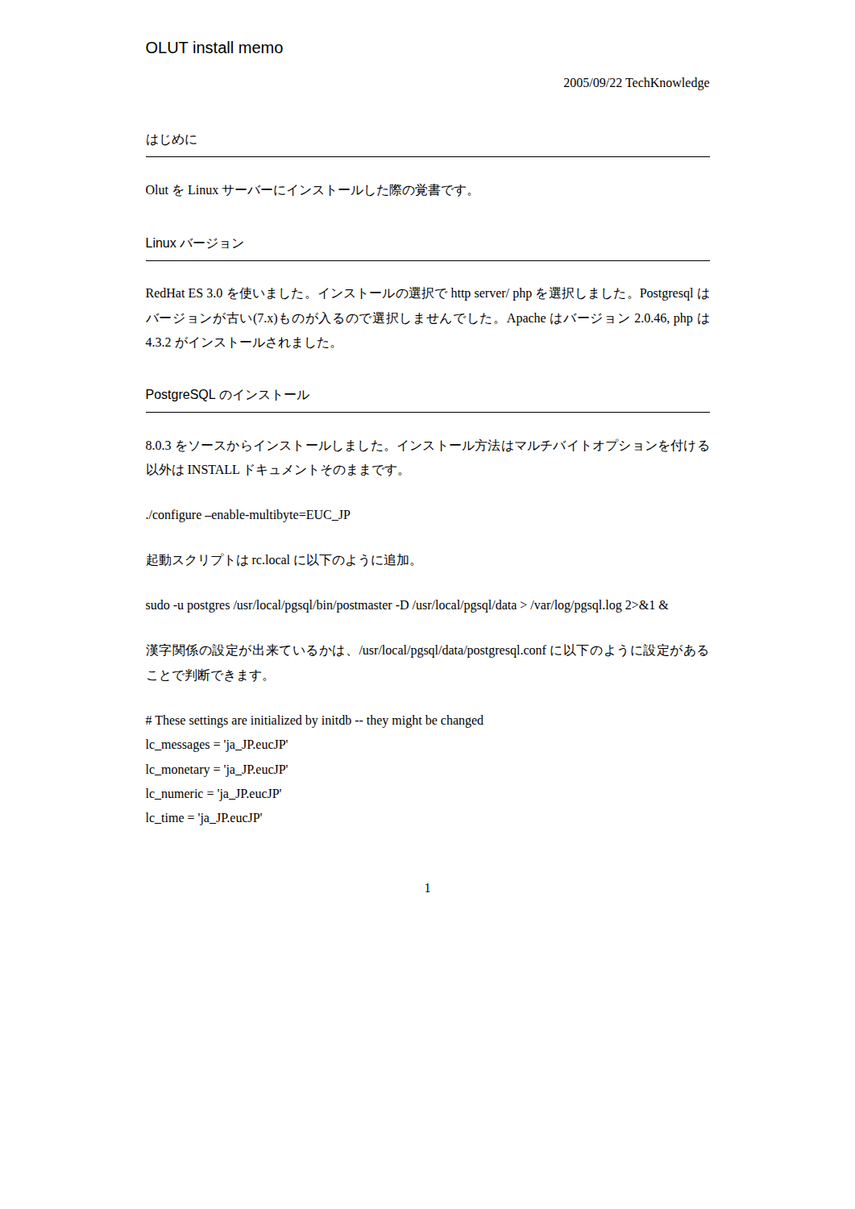OLUT install memo
2005/09/22 TechKnowledge
はじめに
Olut を Linux サーバーにインストールした際の覚書です。
Linux バージョン
RedHat ES 3.0 を使いました。インストールの選択で http server/ php を選択しました。Postgresql はバージョンが古い(7.x)ものが入るので選択しませんでした。Apache はバージョン 2.0.46, php は 4.3.2 がインストールされました。
PostgreSQL のインストール
8.0.3 をソースからインストールしました。インストール方法はマルチバイトオプションを付ける以外は INSTALL ドキュメントそのままです。
./configure –enable-multibyte=EUC_JP
起動スクリプトは rc.local に以下のように追加。
sudo -u postgres /usr/local/pgsql/bin/postmaster -D /usr/local/pgsql/data > /var/log/pgsql.log 2>&1 &
漢字関係の設定が出来ているかは、/usr/local/pgsql/data/postgresql.conf に以下のように設定があることで判断できます。
# These settings are initialized by initdb -- they might be changed
lc_messages = 'ja_JP.eucJP'
lc_monetary = 'ja_JP.eucJP'
lc_numeric = 'ja_JP.eucJP'
lc_time = 'ja_JP.eucJP'
1